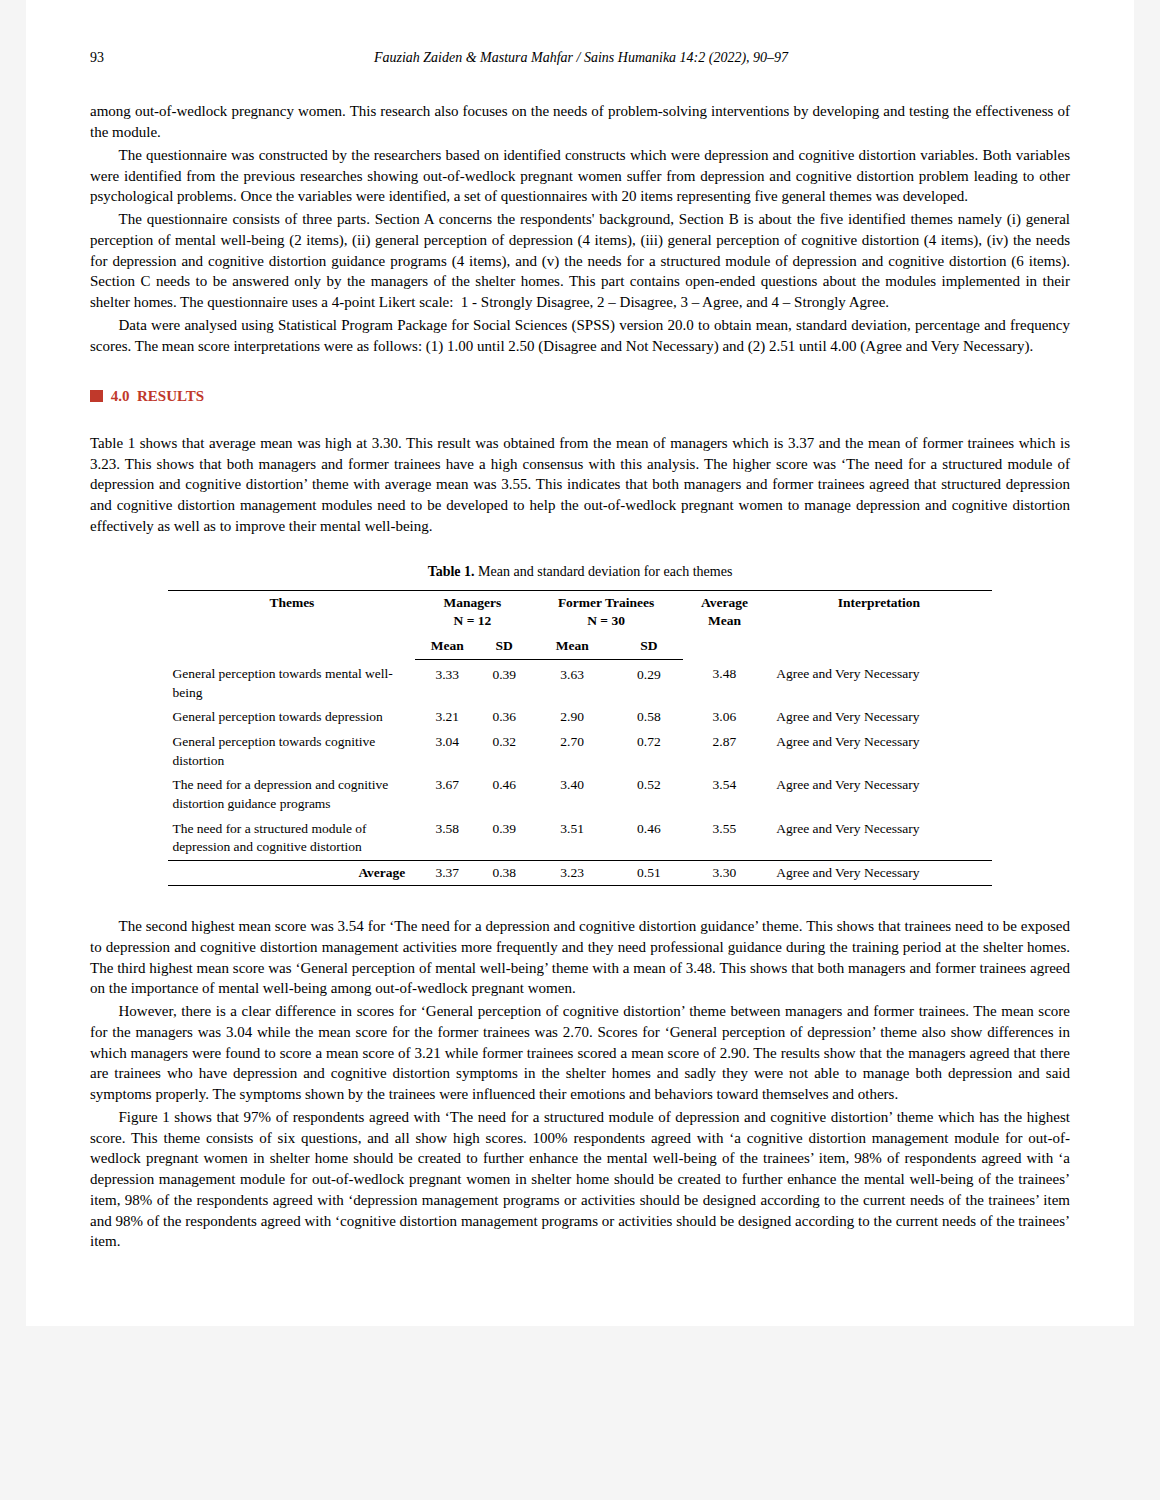93 Fauziah Zaiden & Mastura Mahfar / Sains Humanika 14:2 (2022), 90–97
among out-of-wedlock pregnancy women. This research also focuses on the needs of problem-solving interventions by developing and testing the effectiveness of the module.
The questionnaire was constructed by the researchers based on identified constructs which were depression and cognitive distortion variables. Both variables were identified from the previous researches showing out-of-wedlock pregnant women suffer from depression and cognitive distortion problem leading to other psychological problems. Once the variables were identified, a set of questionnaires with 20 items representing five general themes was developed.
The questionnaire consists of three parts. Section A concerns the respondents' background, Section B is about the five identified themes namely (i) general perception of mental well-being (2 items), (ii) general perception of depression (4 items), (iii) general perception of cognitive distortion (4 items), (iv) the needs for depression and cognitive distortion guidance programs (4 items), and (v) the needs for a structured module of depression and cognitive distortion (6 items). Section C needs to be answered only by the managers of the shelter homes. This part contains open-ended questions about the modules implemented in their shelter homes. The questionnaire uses a 4-point Likert scale: 1 - Strongly Disagree, 2 – Disagree, 3 – Agree, and 4 – Strongly Agree.
Data were analysed using Statistical Program Package for Social Sciences (SPSS) version 20.0 to obtain mean, standard deviation, percentage and frequency scores. The mean score interpretations were as follows: (1) 1.00 until 2.50 (Disagree and Not Necessary) and (2) 2.51 until 4.00 (Agree and Very Necessary).
4.0 RESULTS
Table 1 shows that average mean was high at 3.30. This result was obtained from the mean of managers which is 3.37 and the mean of former trainees which is 3.23. This shows that both managers and former trainees have a high consensus with this analysis. The higher score was ‘The need for a structured module of depression and cognitive distortion’ theme with average mean was 3.55. This indicates that both managers and former trainees agreed that structured depression and cognitive distortion management modules need to be developed to help the out-of-wedlock pregnant women to manage depression and cognitive distortion effectively as well as to improve their mental well-being.
Table 1. Mean and standard deviation for each themes
| Themes | Managers N = 12 | Former Trainees N = 30 | Average Mean | Interpretation |
| --- | --- | --- | --- | --- |
| Mean | SD | Mean | SD |
| General perception towards mental well-being | 3.33 | 0.39 | 3.63 | 0.29 | 3.48 | Agree and Very Necessary |
| General perception towards depression | 3.21 | 0.36 | 2.90 | 0.58 | 3.06 | Agree and Very Necessary |
| General perception towards cognitive distortion | 3.04 | 0.32 | 2.70 | 0.72 | 2.87 | Agree and Very Necessary |
| The need for a depression and cognitive distortion guidance programs | 3.67 | 0.46 | 3.40 | 0.52 | 3.54 | Agree and Very Necessary |
| The need for a structured module of depression and cognitive distortion | 3.58 | 0.39 | 3.51 | 0.46 | 3.55 | Agree and Very Necessary |
| Average | 3.37 | 0.38 | 3.23 | 0.51 | 3.30 | Agree and Very Necessary |
The second highest mean score was 3.54 for ‘The need for a depression and cognitive distortion guidance’ theme. This shows that trainees need to be exposed to depression and cognitive distortion management activities more frequently and they need professional guidance during the training period at the shelter homes. The third highest mean score was ‘General perception of mental well-being’ theme with a mean of 3.48. This shows that both managers and former trainees agreed on the importance of mental well-being among out-of-wedlock pregnant women.
However, there is a clear difference in scores for ‘General perception of cognitive distortion’ theme between managers and former trainees. The mean score for the managers was 3.04 while the mean score for the former trainees was 2.70. Scores for ‘General perception of depression’ theme also show differences in which managers were found to score a mean score of 3.21 while former trainees scored a mean score of 2.90. The results show that the managers agreed that there are trainees who have depression and cognitive distortion symptoms in the shelter homes and sadly they were not able to manage both depression and said symptoms properly. The symptoms shown by the trainees were influenced their emotions and behaviors toward themselves and others.
Figure 1 shows that 97% of respondents agreed with ‘The need for a structured module of depression and cognitive distortion’ theme which has the highest score. This theme consists of six questions, and all show high scores. 100% respondents agreed with ‘a cognitive distortion management module for out-of-wedlock pregnant women in shelter home should be created to further enhance the mental well-being of the trainees’ item, 98% of respondents agreed with ‘a depression management module for out-of-wedlock pregnant women in shelter home should be created to further enhance the mental well-being of the trainees’ item, 98% of the respondents agreed with ‘depression management programs or activities should be designed according to the current needs of the trainees’ item and 98% of the respondents agreed with ‘cognitive distortion management programs or activities should be designed according to the current needs of the trainees’ item.